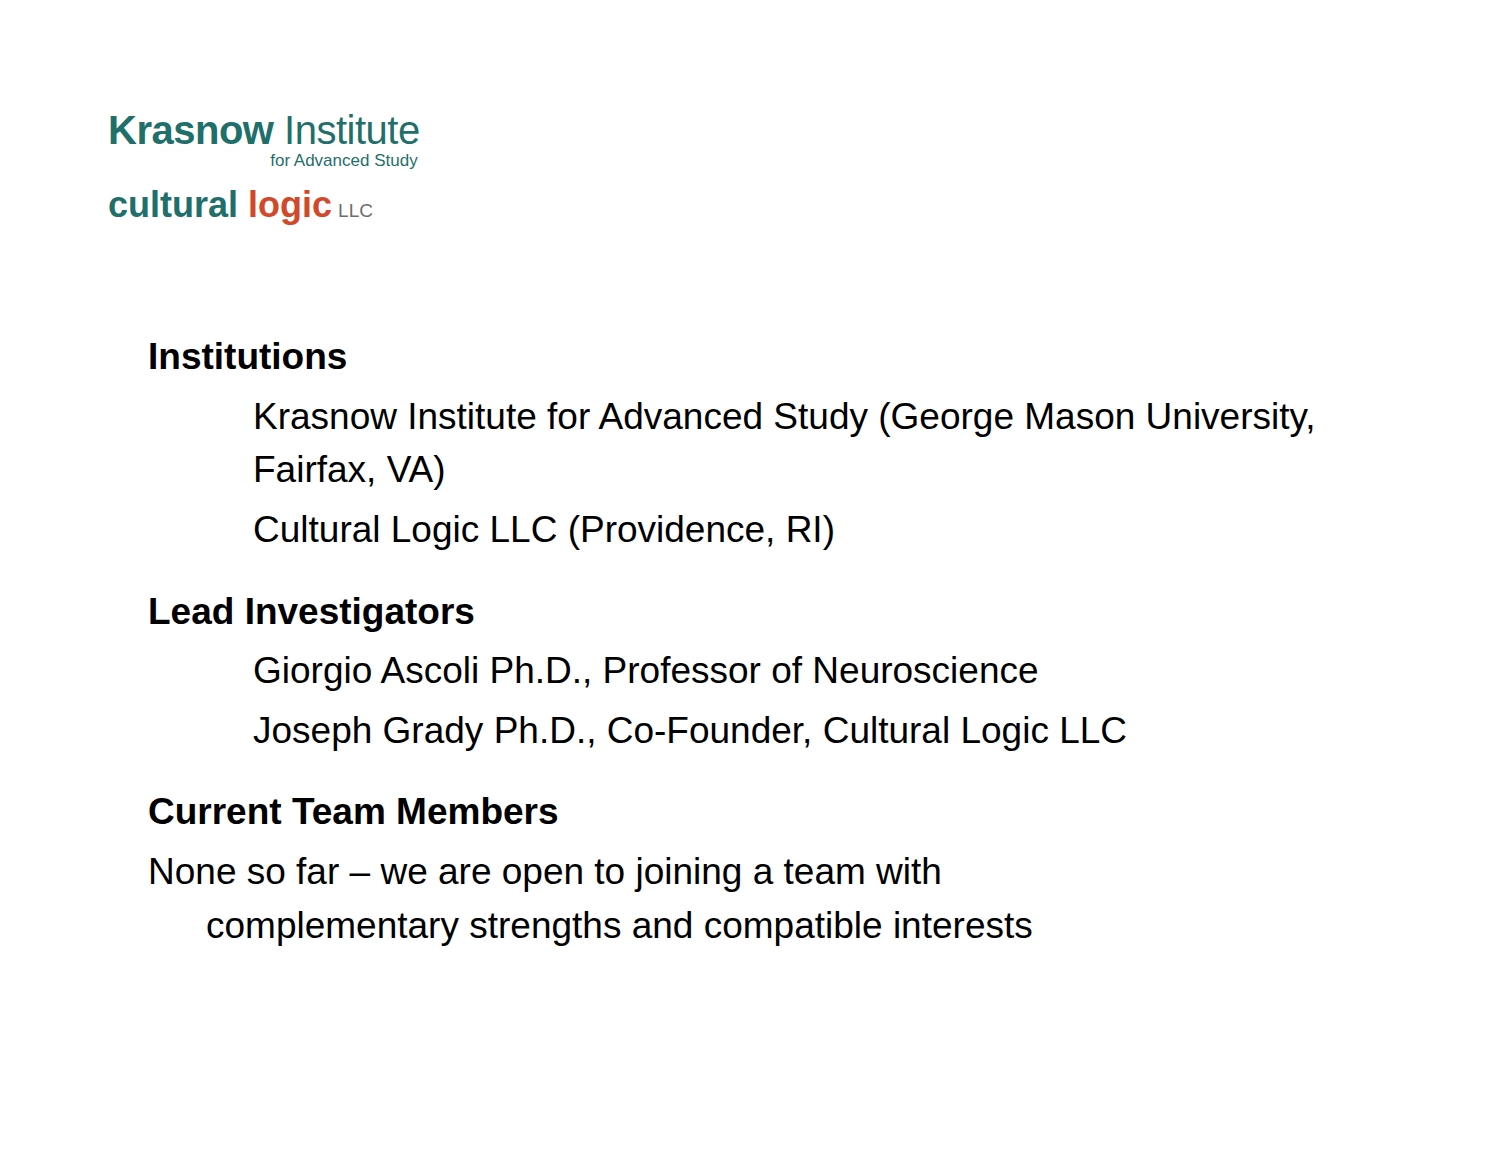Krasnow Institute for Advanced Study
cultural logic LLC
Institutions
Krasnow Institute for Advanced Study (George Mason University, Fairfax, VA)
Cultural Logic LLC (Providence, RI)
Lead Investigators
Giorgio Ascoli Ph.D., Professor of Neuroscience
Joseph Grady Ph.D., Co-Founder, Cultural Logic LLC
Current Team Members
None so far – we are open to joining a team with complementary strengths and compatible interests